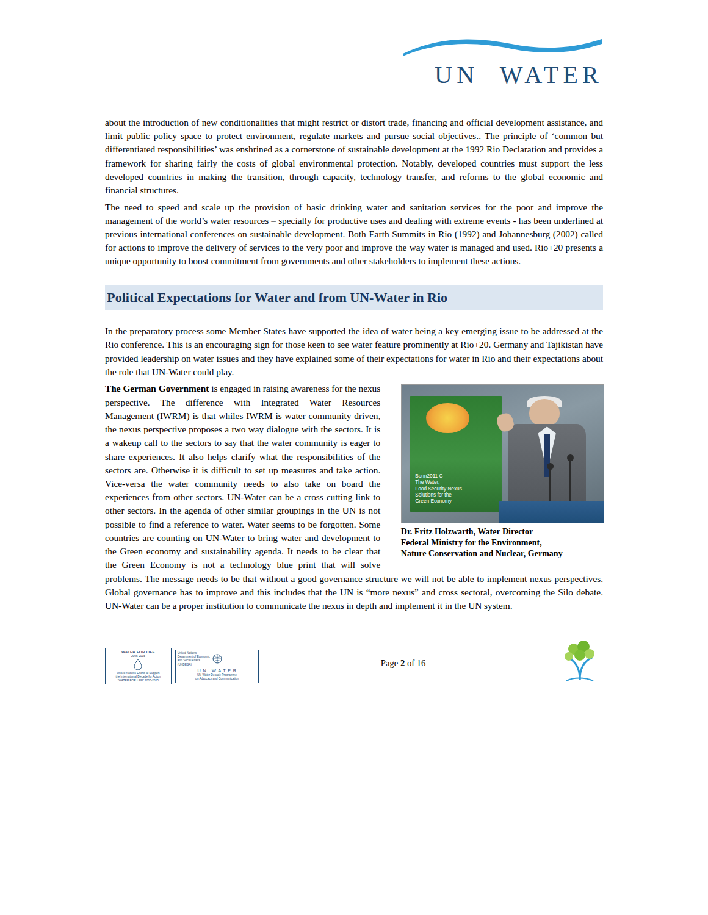UN WATER
about the introduction of new conditionalities that might restrict or distort trade, financing and official development assistance, and limit public policy space to protect environment, regulate markets and pursue social objectives.. The principle of ‘common but differentiated responsibilities’ was enshrined as a cornerstone of sustainable development at the 1992 Rio Declaration and provides a framework for sharing fairly the costs of global environmental protection. Notably, developed countries must support the less developed countries in making the transition, through capacity, technology transfer, and reforms to the global economic and financial structures.
The need to speed and scale up the provision of basic drinking water and sanitation services for the poor and improve the management of the world’s water resources – specially for productive uses and dealing with extreme events - has been underlined at previous international conferences on sustainable development. Both Earth Summits in Rio (1992) and Johannesburg (2002) called for actions to improve the delivery of services to the very poor and improve the way water is managed and used. Rio+20 presents a unique opportunity to boost commitment from governments and other stakeholders to implement these actions.
Political Expectations for Water and from UN-Water in Rio
In the preparatory process some Member States have supported the idea of water being a key emerging issue to be addressed at the Rio conference. This is an encouraging sign for those keen to see water feature prominently at Rio+20. Germany and Tajikistan have provided leadership on water issues and they have explained some of their expectations for water in Rio and their expectations about the role that UN-Water could play.
Bonn2011 C
The Water,
Food Security Nexus
Solutions for the
Green Economy
Dr. Fritz Holzwarth, Water Director
Federal Ministry for the Environment,
Nature Conservation and Nuclear, Germany
The German Government is engaged in raising awareness for the nexus perspective. The difference with Integrated Water Resources Management (IWRM) is that whiles IWRM is water community driven, the nexus perspective proposes a two way dialogue with the sectors. It is a wakeup call to the sectors to say that the water community is eager to share experiences. It also helps clarify what the responsibilities of the sectors are. Otherwise it is difficult to set up measures and take action. Vice-versa the water community needs to also take on board the experiences from other sectors. UN-Water can be a cross cutting link to other sectors. In the agenda of other similar groupings in the UN is not possible to find a reference to water. Water seems to be forgotten. Some countries are counting on UN-Water to bring water and development to the Green economy and sustainability agenda. It needs to be clear that the Green Economy is not a technology blue print that will solve problems. The message needs to be that without a good governance structure we will not be able to implement nexus perspectives. Global governance has to improve and this includes that the UN is “more nexus” and cross sectoral, overcoming the Silo debate. UN-Water can be a proper institution to communicate the nexus in depth and implement it in the UN system.
WATER FOR LIFE
2005-2015
United Nations Efforts to Support
the International Decade for Action
“WATER FOR LIFE” 2005-2015
United Nations
Department of Economic
and Social Affairs
(UNDESA)
U N W A T E R
UN-Water Decade Programme
on Advocacy and Communication
Page 2 of 16